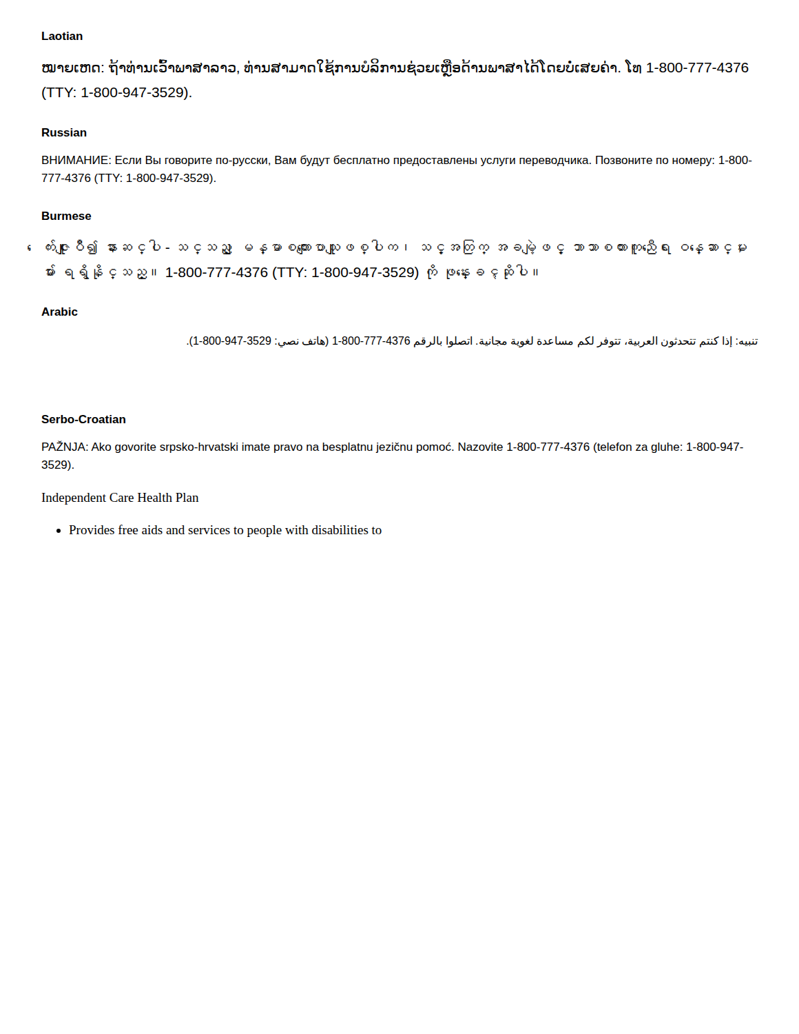Laotian
ໝາຍເຫດ: ຖ້າທ່ານເວົ້າພາສາລາວ, ທ່ານສາມາດໃຊ້ການບໍລິການຊ່ວຍເຫຼືອດ້ານພາສາໄດ້ໂດຍບໍ່ເສຍຄ່າ. ໂທ 1-800-777-4376 (TTY: 1-800-947-3529).
Russian
ВНИМАНИЕ: Если Вы говорите по-русски, Вам будут бесплатно предоставлены услуги переводчика. Позвоните по номеру: 1-800-777-4376 (TTY: 1-800-947-3529).
Burmese
ေက်းဇူးျပဳ၍ နားဆင္ပါ - သင္သည္ ျမန္မာစကားေျပာသူျဖစ္ပါက၊ သင့္အတြက္ အခမဲ့ျဖင့္ ဘာသာစကားကူညီေရး ဝန္ေဆာင္မႈမ်ား ရရွိနိုင္သည္။ 1-800-777-4376 (TTY: 1-800-947-3529) ကို ဖုန္းေခၚဆိုပါ။
Arabic
تنبيه: إذا كنتم تتحدثون العربية، تتوفر لكم مساعدة لغوية مجانية. اتصلوا بالرقم ‎1-800-777-4376‎ (هاتف نصي: ‎1-800-947-3529‎).
Serbo-Croatian
PAŽNJA: Ako govorite srpsko-hrvatski imate pravo na besplatnu jezičnu pomoć. Nazovite 1-800-777-4376 (telefon za gluhe: 1-800-947-3529).
Independent Care Health Plan
Provides free aids and services to people with disabilities to